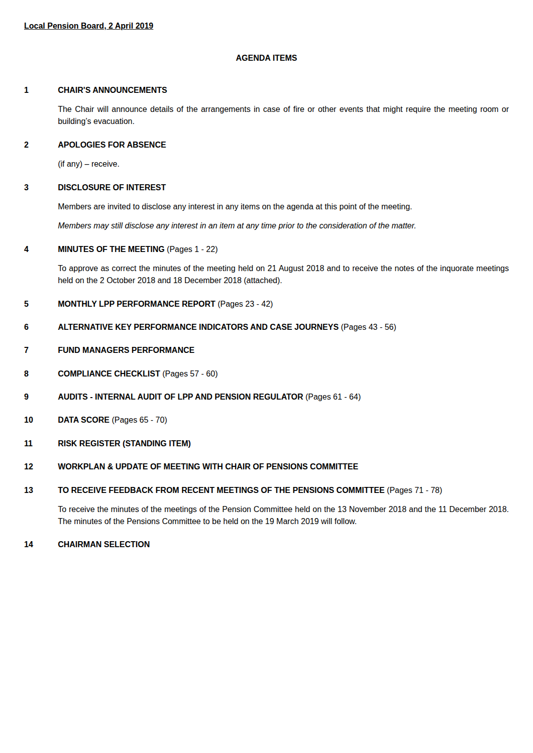Local Pension Board, 2 April 2019
AGENDA ITEMS
1 Chair's Announcements
The Chair will announce details of the arrangements in case of fire or other events that might require the meeting room or building’s evacuation.
2 Apologies for Absence
(if any) – receive.
3 Disclosure of Interest
Members are invited to disclose any interest in any items on the agenda at this point of the meeting.
Members may still disclose any interest in an item at any time prior to the consideration of the matter.
4 Minutes of the Meeting (Pages 1 - 22)
To approve as correct the minutes of the meeting held on 21 August 2018 and to receive the notes of the inquorate meetings held on the 2 October 2018 and 18 December 2018 (attached).
5 Monthly LPP Performance Report (Pages 23 - 42)
6 Alternative Key Performance Indicators and Case Journeys (Pages 43 - 56)
7 Fund Managers Performance
8 Compliance Checklist (Pages 57 - 60)
9 Audits - Internal Audit of LPP and Pension Regulator (Pages 61 - 64)
10 Data Score (Pages 65 - 70)
11 Risk Register (Standing Item)
12 Workplan & Update of Meeting with Chair of Pensions Committee
13 To Receive Feedback from Recent Meetings of the Pensions Committee (Pages 71 - 78)
To receive the minutes of the meetings of the Pension Committee held on the 13 November 2018 and the 11 December 2018. The minutes of the Pensions Committee to be held on the 19 March 2019 will follow.
14 Chairman Selection